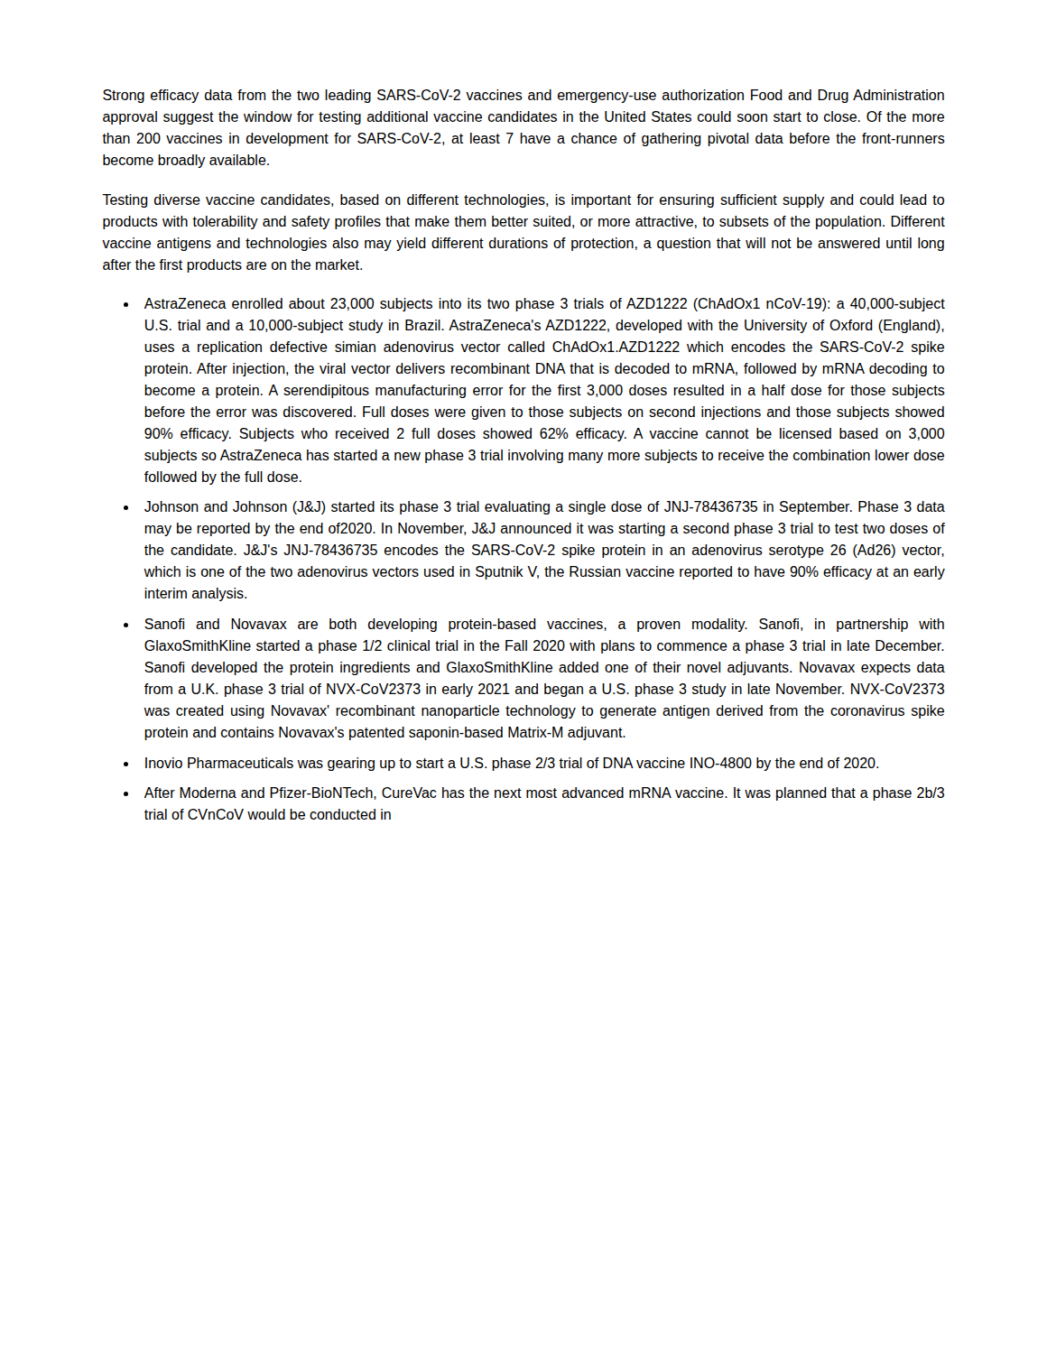Strong efficacy data from the two leading SARS-CoV-2 vaccines and emergency-use authorization Food and Drug Administration approval suggest the window for testing additional vaccine candidates in the United States could soon start to close. Of the more than 200 vaccines in development for SARS-CoV-2, at least 7 have a chance of gathering pivotal data before the front-runners become broadly available.
Testing diverse vaccine candidates, based on different technologies, is important for ensuring sufficient supply and could lead to products with tolerability and safety profiles that make them better suited, or more attractive, to subsets of the population. Different vaccine antigens and technologies also may yield different durations of protection, a question that will not be answered until long after the first products are on the market.
AstraZeneca enrolled about 23,000 subjects into its two phase 3 trials of AZD1222 (ChAdOx1 nCoV-19): a 40,000-subject U.S. trial and a 10,000-subject study in Brazil. AstraZeneca's AZD1222, developed with the University of Oxford (England), uses a replication defective simian adenovirus vector called ChAdOx1.AZD1222 which encodes the SARS-CoV-2 spike protein. After injection, the viral vector delivers recombinant DNA that is decoded to mRNA, followed by mRNA decoding to become a protein. A serendipitous manufacturing error for the first 3,000 doses resulted in a half dose for those subjects before the error was discovered. Full doses were given to those subjects on second injections and those subjects showed 90% efficacy. Subjects who received 2 full doses showed 62% efficacy. A vaccine cannot be licensed based on 3,000 subjects so AstraZeneca has started a new phase 3 trial involving many more subjects to receive the combination lower dose followed by the full dose.
Johnson and Johnson (J&J) started its phase 3 trial evaluating a single dose of JNJ-78436735 in September. Phase 3 data may be reported by the end of2020. In November, J&J announced it was starting a second phase 3 trial to test two doses of the candidate. J&J's JNJ-78436735 encodes the SARS-CoV-2 spike protein in an adenovirus serotype 26 (Ad26) vector, which is one of the two adenovirus vectors used in Sputnik V, the Russian vaccine reported to have 90% efficacy at an early interim analysis.
Sanofi and Novavax are both developing protein-based vaccines, a proven modality. Sanofi, in partnership with GlaxoSmithKline started a phase 1/2 clinical trial in the Fall 2020 with plans to commence a phase 3 trial in late December. Sanofi developed the protein ingredients and GlaxoSmithKline added one of their novel adjuvants. Novavax expects data from a U.K. phase 3 trial of NVX-CoV2373 in early 2021 and began a U.S. phase 3 study in late November. NVX-CoV2373 was created using Novavax' recombinant nanoparticle technology to generate antigen derived from the coronavirus spike protein and contains Novavax's patented saponin-based Matrix-M adjuvant.
Inovio Pharmaceuticals was gearing up to start a U.S. phase 2/3 trial of DNA vaccine INO-4800 by the end of 2020.
After Moderna and Pfizer-BioNTech, CureVac has the next most advanced mRNA vaccine. It was planned that a phase 2b/3 trial of CVnCoV would be conducted in